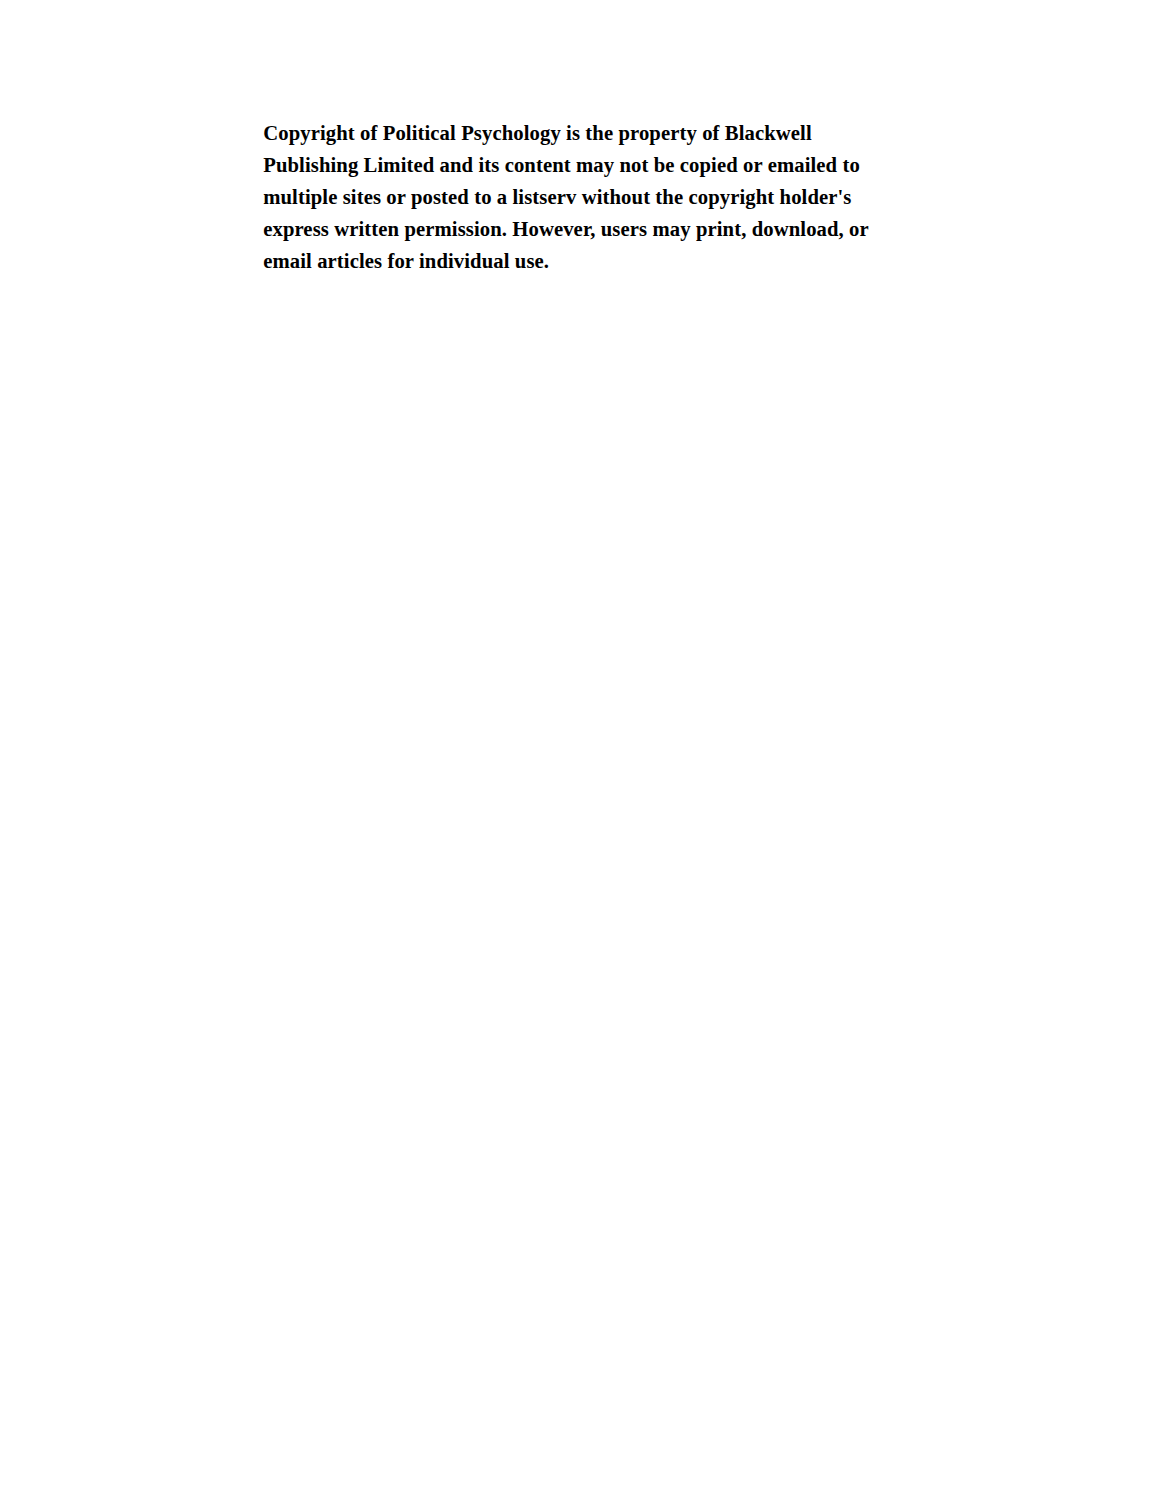Copyright of Political Psychology is the property of Blackwell Publishing Limited and its content may not be copied or emailed to multiple sites or posted to a listserv without the copyright holder's express written permission. However, users may print, download, or email articles for individual use.